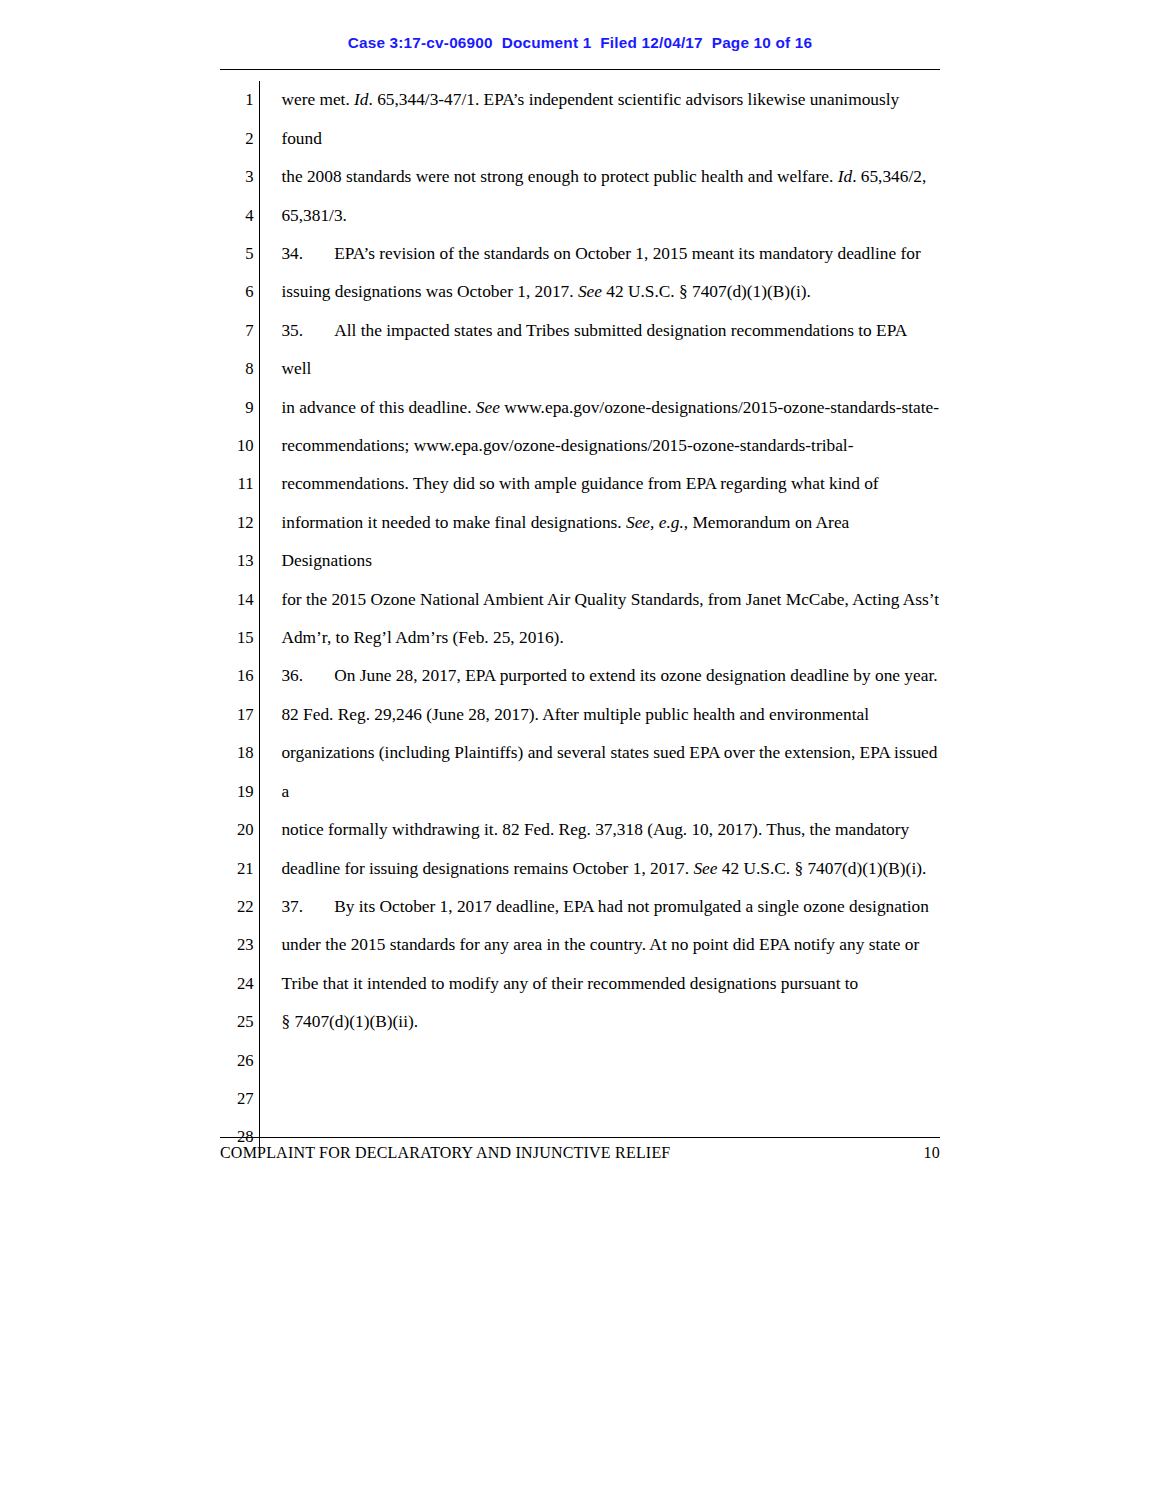Case 3:17-cv-06900 Document 1 Filed 12/04/17 Page 10 of 16
1
2
3
4
5
6
7
8
9
10
11
12
13
14
15
16
17
18
19
20
21
22
23
24
25
26
27
28
were met. Id. 65,344/3-47/1. EPA’s independent scientific advisors likewise unanimously found
the 2008 standards were not strong enough to protect public health and welfare. Id. 65,346/2,
65,381/3.
34. EPA’s revision of the standards on October 1, 2015 meant its mandatory deadline for
issuing designations was October 1, 2017. See 42 U.S.C. § 7407(d)(1)(B)(i).
35. All the impacted states and Tribes submitted designation recommendations to EPA well
in advance of this deadline. See www.epa.gov/ozone-designations/2015-ozone-standards-state-
recommendations; www.epa.gov/ozone-designations/2015-ozone-standards-tribal-
recommendations. They did so with ample guidance from EPA regarding what kind of
information it needed to make final designations. See, e.g., Memorandum on Area Designations
for the 2015 Ozone National Ambient Air Quality Standards, from Janet McCabe, Acting Ass’t
Adm’r, to Reg’l Adm’rs (Feb. 25, 2016).
36. On June 28, 2017, EPA purported to extend its ozone designation deadline by one year.
82 Fed. Reg. 29,246 (June 28, 2017). After multiple public health and environmental
organizations (including Plaintiffs) and several states sued EPA over the extension, EPA issued a
notice formally withdrawing it. 82 Fed. Reg. 37,318 (Aug. 10, 2017). Thus, the mandatory
deadline for issuing designations remains October 1, 2017. See 42 U.S.C. § 7407(d)(1)(B)(i).
37. By its October 1, 2017 deadline, EPA had not promulgated a single ozone designation
under the 2015 standards for any area in the country. At no point did EPA notify any state or
Tribe that it intended to modify any of their recommended designations pursuant to
§ 7407(d)(1)(B)(ii).
COMPLAINT FOR DECLARATORY AND INJUNCTIVE RELIEF 10